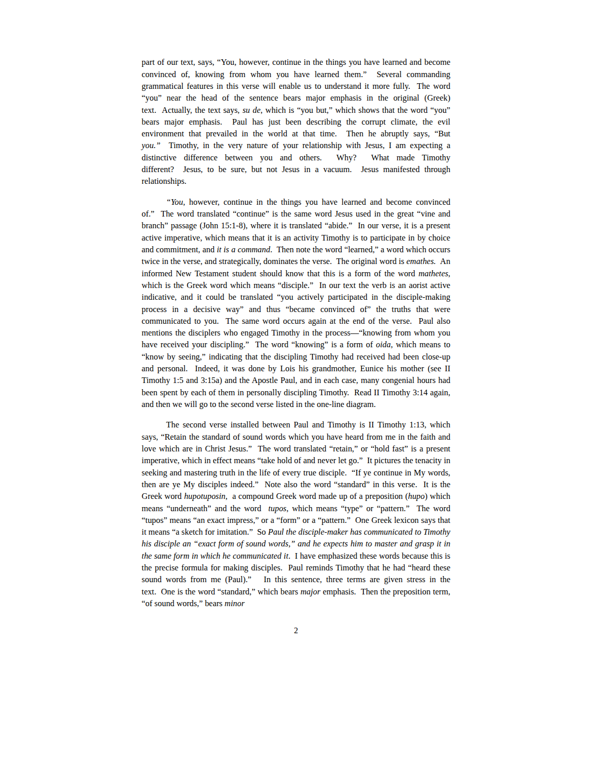part of our text, says, “You, however, continue in the things you have learned and become convinced of, knowing from whom you have learned them.” Several commanding grammatical features in this verse will enable us to understand it more fully. The word “you” near the head of the sentence bears major emphasis in the original (Greek) text. Actually, the text says, su de, which is “you but,” which shows that the word “you” bears major emphasis. Paul has just been describing the corrupt climate, the evil environment that prevailed in the world at that time. Then he abruptly says, “But you.” Timothy, in the very nature of your relationship with Jesus, I am expecting a distinctive difference between you and others. Why? What made Timothy different? Jesus, to be sure, but not Jesus in a vacuum. Jesus manifested through relationships.
“You, however, continue in the things you have learned and become convinced of.” The word translated “continue” is the same word Jesus used in the great “vine and branch” passage (John 15:1-8), where it is translated “abide.” In our verse, it is a present active imperative, which means that it is an activity Timothy is to participate in by choice and commitment, and it is a command. Then note the word “learned,” a word which occurs twice in the verse, and strategically, dominates the verse. The original word is emathes. An informed New Testament student should know that this is a form of the word mathetes, which is the Greek word which means “disciple.” In our text the verb is an aorist active indicative, and it could be translated “you actively participated in the disciple-making process in a decisive way” and thus “became convinced of” the truths that were communicated to you. The same word occurs again at the end of the verse. Paul also mentions the disciplers who engaged Timothy in the process—“knowing from whom you have received your discipling.” The word “knowing” is a form of oida, which means to “know by seeing,” indicating that the discipling Timothy had received had been close-up and personal. Indeed, it was done by Lois his grandmother, Eunice his mother (see II Timothy 1:5 and 3:15a) and the Apostle Paul, and in each case, many congenial hours had been spent by each of them in personally discipling Timothy. Read II Timothy 3:14 again, and then we will go to the second verse listed in the one-line diagram.
The second verse installed between Paul and Timothy is II Timothy 1:13, which says, “Retain the standard of sound words which you have heard from me in the faith and love which are in Christ Jesus.” The word translated “retain,” or “hold fast” is a present imperative, which in effect means “take hold of and never let go.” It pictures the tenacity in seeking and mastering truth in the life of every true disciple. “If ye continue in My words, then are ye My disciples indeed.” Note also the word “standard” in this verse. It is the Greek word hupotuposin, a compound Greek word made up of a preposition (hupo) which means “underneath” and the word tupos, which means “type” or “pattern.” The word “tupos” means “an exact impress,” or a “form” or a “pattern.” One Greek lexicon says that it means “a sketch for imitation.” So Paul the disciple-maker has communicated to Timothy his disciple an “exact form of sound words,” and he expects him to master and grasp it in the same form in which he communicated it. I have emphasized these words because this is the precise formula for making disciples. Paul reminds Timothy that he had “heard these sound words from me (Paul).” In this sentence, three terms are given stress in the text. One is the word “standard,” which bears major emphasis. Then the preposition term, “of sound words,” bears minor
2